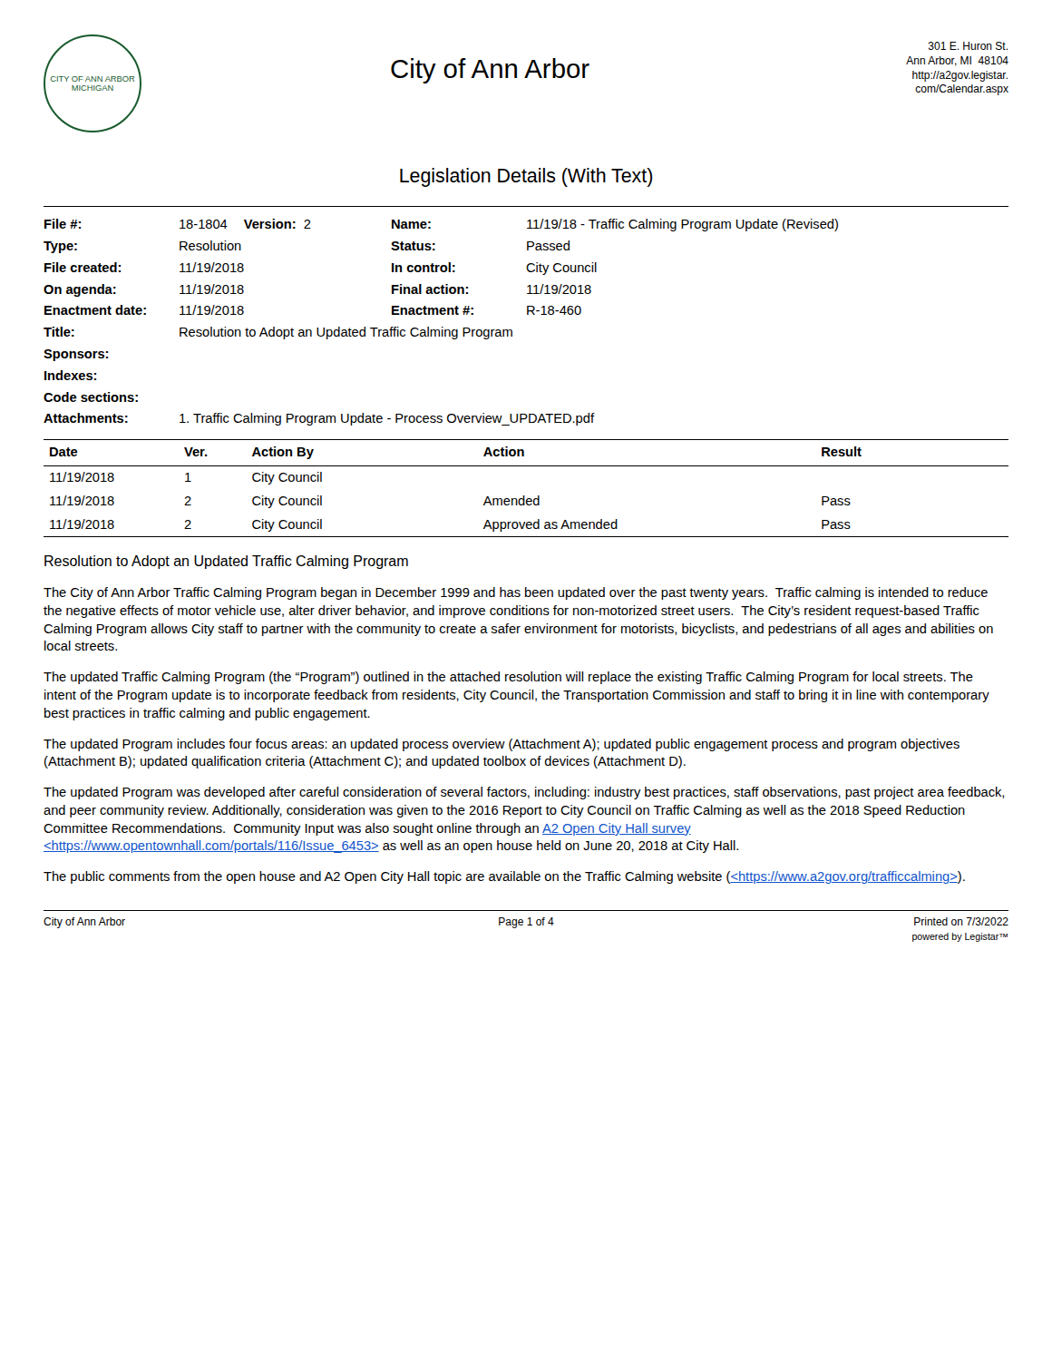CITY OF ANN ARBOR
MICHIGAN
City of Ann Arbor
301 E. Huron St.
Ann Arbor, MI 48104
http://a2gov.legistar.
com/Calendar.aspx
Legislation Details (With Text)
| File #: | 18-1804 Version: 2 | Name: | 11/19/18 - Traffic Calming Program Update (Revised) |
| Type: | Resolution | Status: | Passed |
| File created: | 11/19/2018 | In control: | City Council |
| On agenda: | 11/19/2018 | Final action: | 11/19/2018 |
| Enactment date: | 11/19/2018 | Enactment #: | R-18-460 |
| Title: | Resolution to Adopt an Updated Traffic Calming Program |
| Sponsors: | |
| Indexes: | |
| Code sections: | |
| Attachments: | 1. Traffic Calming Program Update - Process Overview_UPDATED.pdf |
| Date | Ver. | Action By | Action | Result |
| --- | --- | --- | --- | --- |
| 11/19/2018 | 1 | City Council | | |
| 11/19/2018 | 2 | City Council | Amended | Pass |
| 11/19/2018 | 2 | City Council | Approved as Amended | Pass |
Resolution to Adopt an Updated Traffic Calming Program
The City of Ann Arbor Traffic Calming Program began in December 1999 and has been updated over the past twenty years. Traffic calming is intended to reduce the negative effects of motor vehicle use, alter driver behavior, and improve conditions for non-motorized street users. The City’s resident request-based Traffic Calming Program allows City staff to partner with the community to create a safer environment for motorists, bicyclists, and pedestrians of all ages and abilities on local streets.
The updated Traffic Calming Program (the “Program”) outlined in the attached resolution will replace the existing Traffic Calming Program for local streets. The intent of the Program update is to incorporate feedback from residents, City Council, the Transportation Commission and staff to bring it in line with contemporary best practices in traffic calming and public engagement.
The updated Program includes four focus areas: an updated process overview (Attachment A); updated public engagement process and program objectives (Attachment B); updated qualification criteria (Attachment C); and updated toolbox of devices (Attachment D).
The updated Program was developed after careful consideration of several factors, including: industry best practices, staff observations, past project area feedback, and peer community review. Additionally, consideration was given to the 2016 Report to City Council on Traffic Calming as well as the 2018 Speed Reduction Committee Recommendations. Community Input was also sought online through an A2 Open City Hall survey <https://www.opentownhall.com/portals/116/Issue_6453> as well as an open house held on June 20, 2018 at City Hall.
The public comments from the open house and A2 Open City Hall topic are available on the Traffic Calming website (<https://www.a2gov.org/trafficcalming>).
City of Ann Arbor
Page 1 of 4
Printed on 7/3/2022
powered by Legistar™